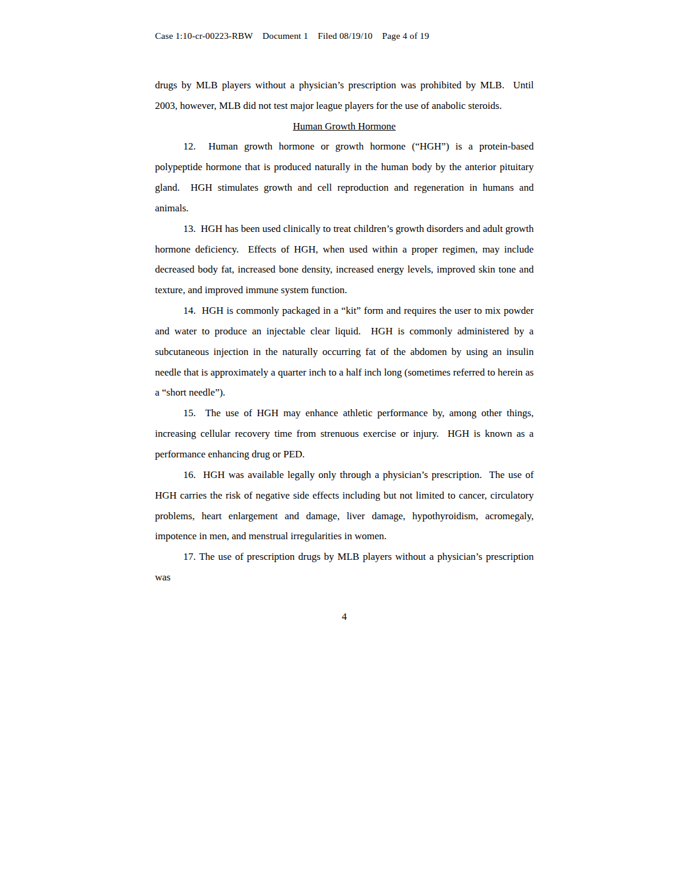Case 1:10-cr-00223-RBW Document 1 Filed 08/19/10 Page 4 of 19
drugs by MLB players without a physician’s prescription was prohibited by MLB. Until 2003, however, MLB did not test major league players for the use of anabolic steroids.
Human Growth Hormone
12. Human growth hormone or growth hormone (“HGH”) is a protein-based polypeptide hormone that is produced naturally in the human body by the anterior pituitary gland. HGH stimulates growth and cell reproduction and regeneration in humans and animals.
13. HGH has been used clinically to treat children’s growth disorders and adult growth hormone deficiency. Effects of HGH, when used within a proper regimen, may include decreased body fat, increased bone density, increased energy levels, improved skin tone and texture, and improved immune system function.
14. HGH is commonly packaged in a “kit” form and requires the user to mix powder and water to produce an injectable clear liquid. HGH is commonly administered by a subcutaneous injection in the naturally occurring fat of the abdomen by using an insulin needle that is approximately a quarter inch to a half inch long (sometimes referred to herein as a “short needle”).
15. The use of HGH may enhance athletic performance by, among other things, increasing cellular recovery time from strenuous exercise or injury. HGH is known as a performance enhancing drug or PED.
16. HGH was available legally only through a physician’s prescription. The use of HGH carries the risk of negative side effects including but not limited to cancer, circulatory problems, heart enlargement and damage, liver damage, hypothyroidism, acromegaly, impotence in men, and menstrual irregularities in women.
17. The use of prescription drugs by MLB players without a physician’s prescription was
4